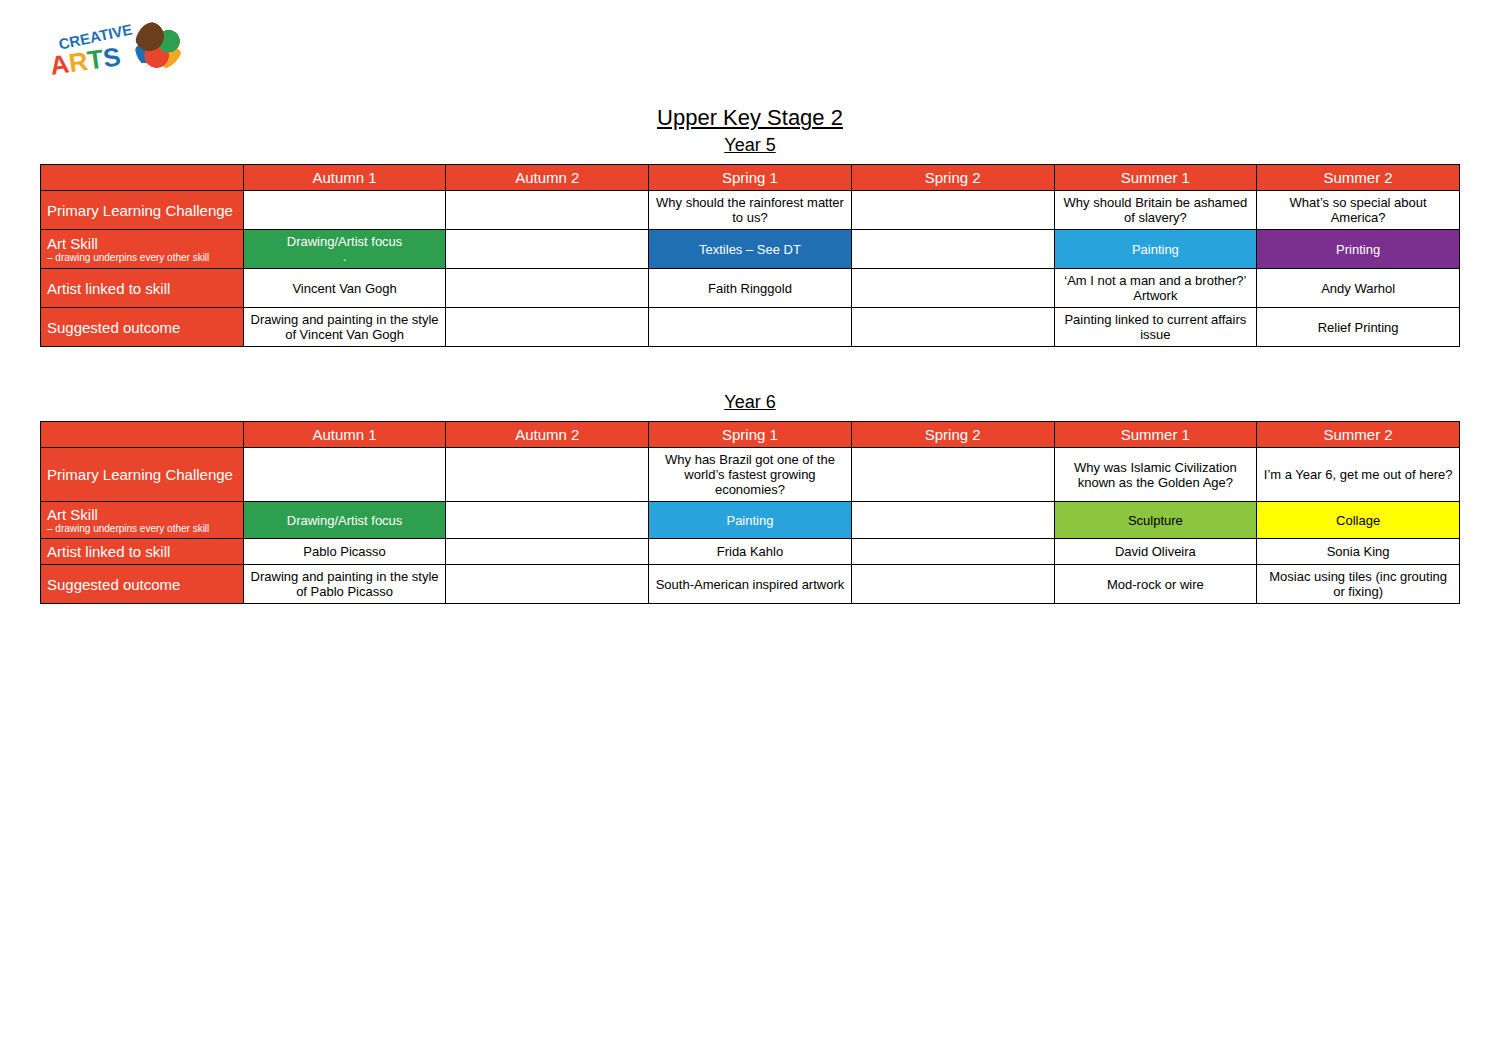CREATIVE ARTS
Upper Key Stage 2
Year 5
| | Autumn 1 | Autumn 2 | Spring 1 | Spring 2 | Summer 1 | Summer 2 |
| Primary Learning Challenge | | | Why should the rainforest matter to us? | | Why should Britain be ashamed of slavery? | What’s so special about America? |
| Art Skill – drawing underpins every other skill | Drawing/Artist focus . | | Textiles – See DT | | Painting | Printing |
| Artist linked to skill | Vincent Van Gogh | | Faith Ringgold | | ‘Am I not a man and a brother?’ Artwork | Andy Warhol |
| Suggested outcome | Drawing and painting in the style of Vincent Van Gogh | | | | Painting linked to current affairs issue | Relief Printing |
Year 6
| | Autumn 1 | Autumn 2 | Spring 1 | Spring 2 | Summer 1 | Summer 2 |
| Primary Learning Challenge | | | Why has Brazil got one of the world’s fastest growing economies? | | Why was Islamic Civilization known as the Golden Age? | I’m a Year 6, get me out of here? |
| Art Skill – drawing underpins every other skill | Drawing/Artist focus | | Painting | | Sculpture | Collage |
| Artist linked to skill | Pablo Picasso | | Frida Kahlo | | David Oliveira | Sonia King |
| Suggested outcome | Drawing and painting in the style of Pablo Picasso | | South-American inspired artwork | | Mod-rock or wire | Mosiac using tiles (inc grouting or fixing) |